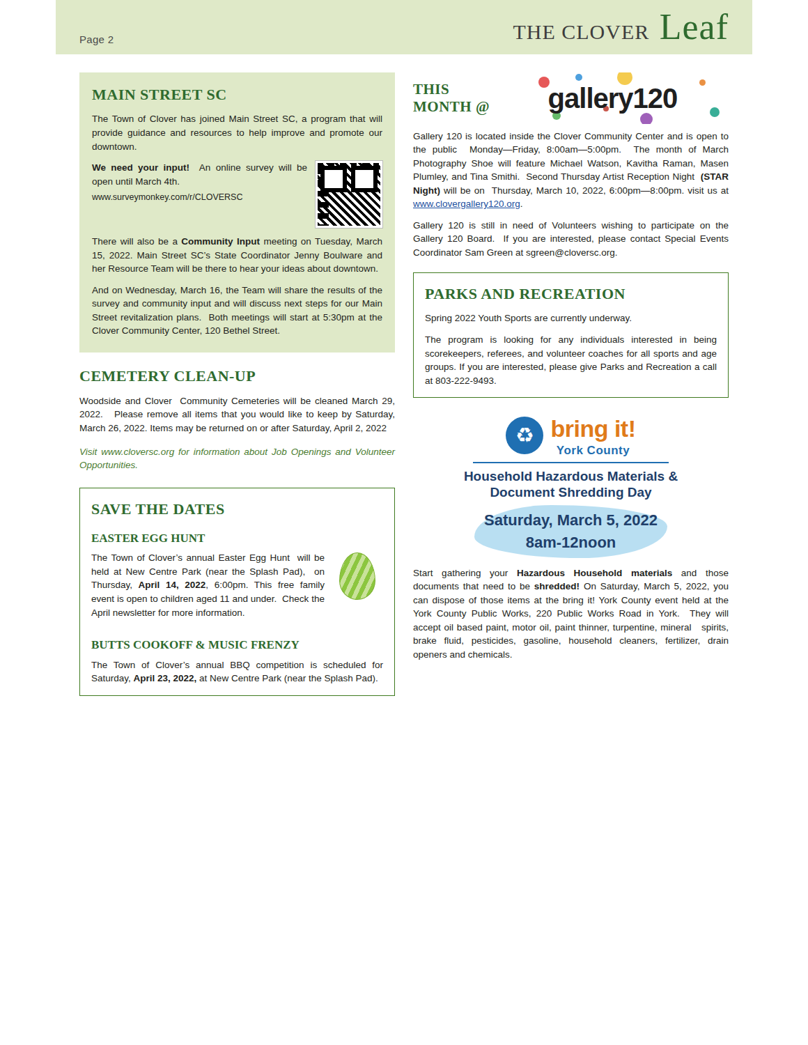Page 2
THE CLOVER Leaf
MAIN STREET SC
The Town of Clover has joined Main Street SC, a program that will provide guidance and resources to help improve and promote our downtown.
We need your input! An online survey will be open until March 4th.
www.surveymonkey.com/r/CLOVERSC
There will also be a Community Input meeting on Tuesday, March 15, 2022. Main Street SC’s State Coordinator Jenny Boulware and her Resource Team will be there to hear your ideas about downtown.
And on Wednesday, March 16, the Team will share the results of the survey and community input and will discuss next steps for our Main Street revitalization plans. Both meetings will start at 5:30pm at the Clover Community Center, 120 Bethel Street.
CEMETERY CLEAN-UP
Woodside and Clover Community Cemeteries will be cleaned March 29, 2022. Please remove all items that you would like to keep by Saturday, March 26, 2022. Items may be returned on or after Saturday, April 2, 2022
Visit www.cloversc.org for information about Job Openings and Volunteer Opportunities.
SAVE THE DATES
EASTER EGG HUNT
The Town of Clover’s annual Easter Egg Hunt will be held at New Centre Park (near the Splash Pad), on Thursday, April 14, 2022, 6:00pm. This free family event is open to children aged 11 and under. Check the April newsletter for more information.
BUTTS COOKOFF & MUSIC FRENZY
The Town of Clover’s annual BBQ competition is scheduled for Saturday, April 23, 2022, at New Centre Park (near the Splash Pad).
THIS
MONTH @
gallery120
Gallery 120 is located inside the Clover Community Center and is open to the public Monday—Friday, 8:00am—5:00pm. The month of March Photography Shoe will feature Michael Watson, Kavitha Raman, Masen Plumley, and Tina Smithi. Second Thursday Artist Reception Night (STAR Night) will be on Thursday, March 10, 2022, 6:00pm—8:00pm. visit us at www.clovergallery120.org.
Gallery 120 is still in need of Volunteers wishing to participate on the Gallery 120 Board. If you are interested, please contact Special Events Coordinator Sam Green at sgreen@cloversc.org.
PARKS AND RECREATION
Spring 2022 Youth Sports are currently underway.
The program is looking for any individuals interested in being scorekeepers, referees, and volunteer coaches for all sports and age groups. If you are interested, please give Parks and Recreation a call at 803-222-9493.
♻
bring it!
York County
Household Hazardous Materials &
Document Shredding Day
Saturday, March 5, 2022 8am-12noon
Start gathering your Hazardous Household materials and those documents that need to be shredded! On Saturday, March 5, 2022, you can dispose of those items at the bring it! York County event held at the York County Public Works, 220 Public Works Road in York. They will accept oil based paint, motor oil, paint thinner, turpentine, mineral spirits, brake fluid, pesticides, gasoline, household cleaners, fertilizer, drain openers and chemicals.